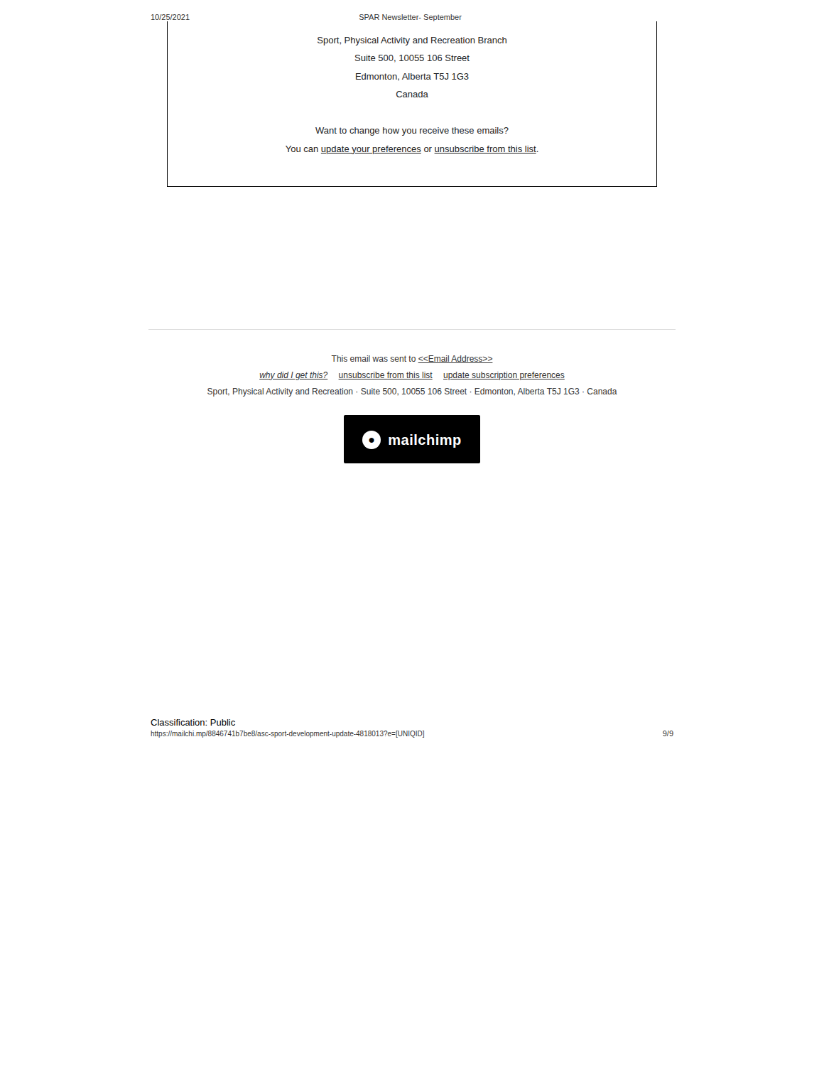10/25/2021
SPAR Newsletter- September
Sport, Physical Activity and Recreation Branch Suite 500, 10055 106 Street Edmonton, Alberta T5J 1G3 Canada
Want to change how you receive these emails? You can update your preferences or unsubscribe from this list.
This email was sent to <<Email Address>>
why did I get this? unsubscribe from this list update subscription preferences
Sport, Physical Activity and Recreation · Suite 500, 10055 106 Street · Edmonton, Alberta T5J 1G3 · Canada
●mailchimp
Classification: Public
https://mailchi.mp/8846741b7be8/asc-sport-development-update-4818013?e=[UNIQID]
9/9